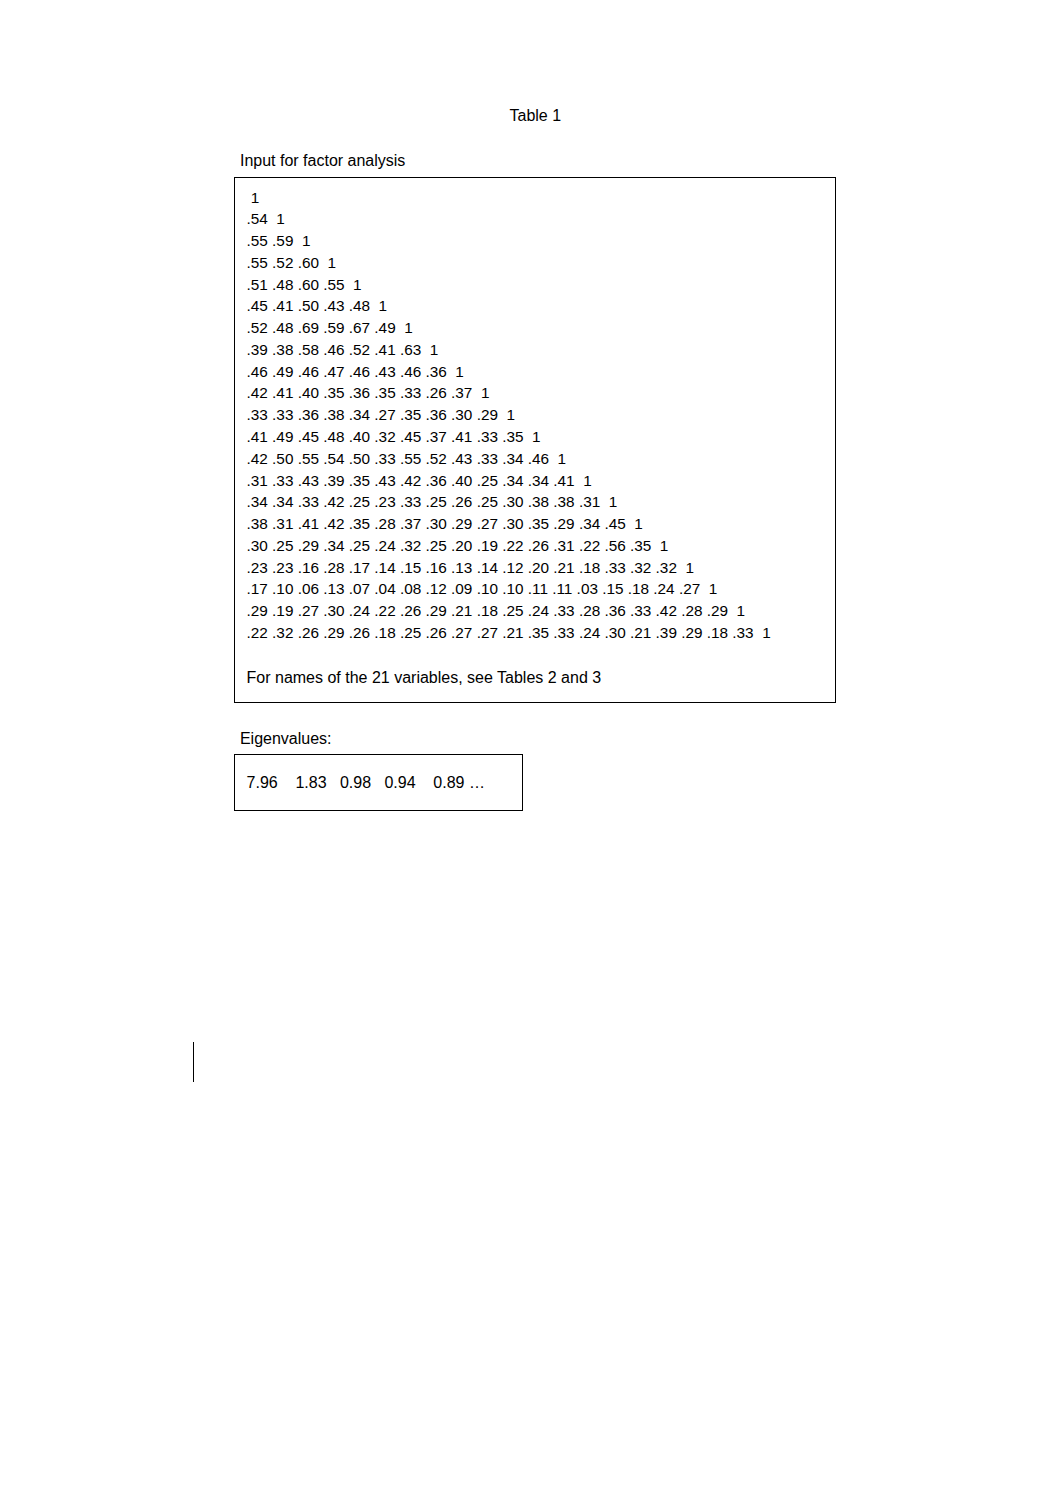Table 1
Input for factor analysis
1 .54 1 .55 .59 1 .55 .52 .60 1 .51 .48 .60 .55 1 .45 .41 .50 .43 .48 1 .52 .48 .69 .59 .67 .49 1 .39 .38 .58 .46 .52 .41 .63 1 .46 .49 .46 .47 .46 .43 .46 .36 1 .42 .41 .40 .35 .36 .35 .33 .26 .37 1 .33 .33 .36 .38 .34 .27 .35 .36 .30 .29 1 .41 .49 .45 .48 .40 .32 .45 .37 .41 .33 .35 1 .42 .50 .55 .54 .50 .33 .55 .52 .43 .33 .34 .46 1 .31 .33 .43 .39 .35 .43 .42 .36 .40 .25 .34 .34 .41 1 .34 .34 .33 .42 .25 .23 .33 .25 .26 .25 .30 .38 .38 .31 1 .38 .31 .41 .42 .35 .28 .37 .30 .29 .27 .30 .35 .29 .34 .45 1 .30 .25 .29 .34 .25 .24 .32 .25 .20 .19 .22 .26 .31 .22 .56 .35 1 .23 .23 .16 .28 .17 .14 .15 .16 .13 .14 .12 .20 .21 .18 .33 .32 .32 1 .17 .10 .06 .13 .07 .04 .08 .12 .09 .10 .10 .11 .11 .03 .15 .18 .24 .27 1 .29 .19 .27 .30 .24 .22 .26 .29 .21 .18 .25 .24 .33 .28 .36 .33 .42 .28 .29 1 .22 .32 .26 .29 .26 .18 .25 .26 .27 .27 .21 .35 .33 .24 .30 .21 .39 .29 .18 .33 1
For names of the 21 variables, see Tables 2 and 3
Eigenvalues:
7.96 1.83 0.98 0.94 0.89 …